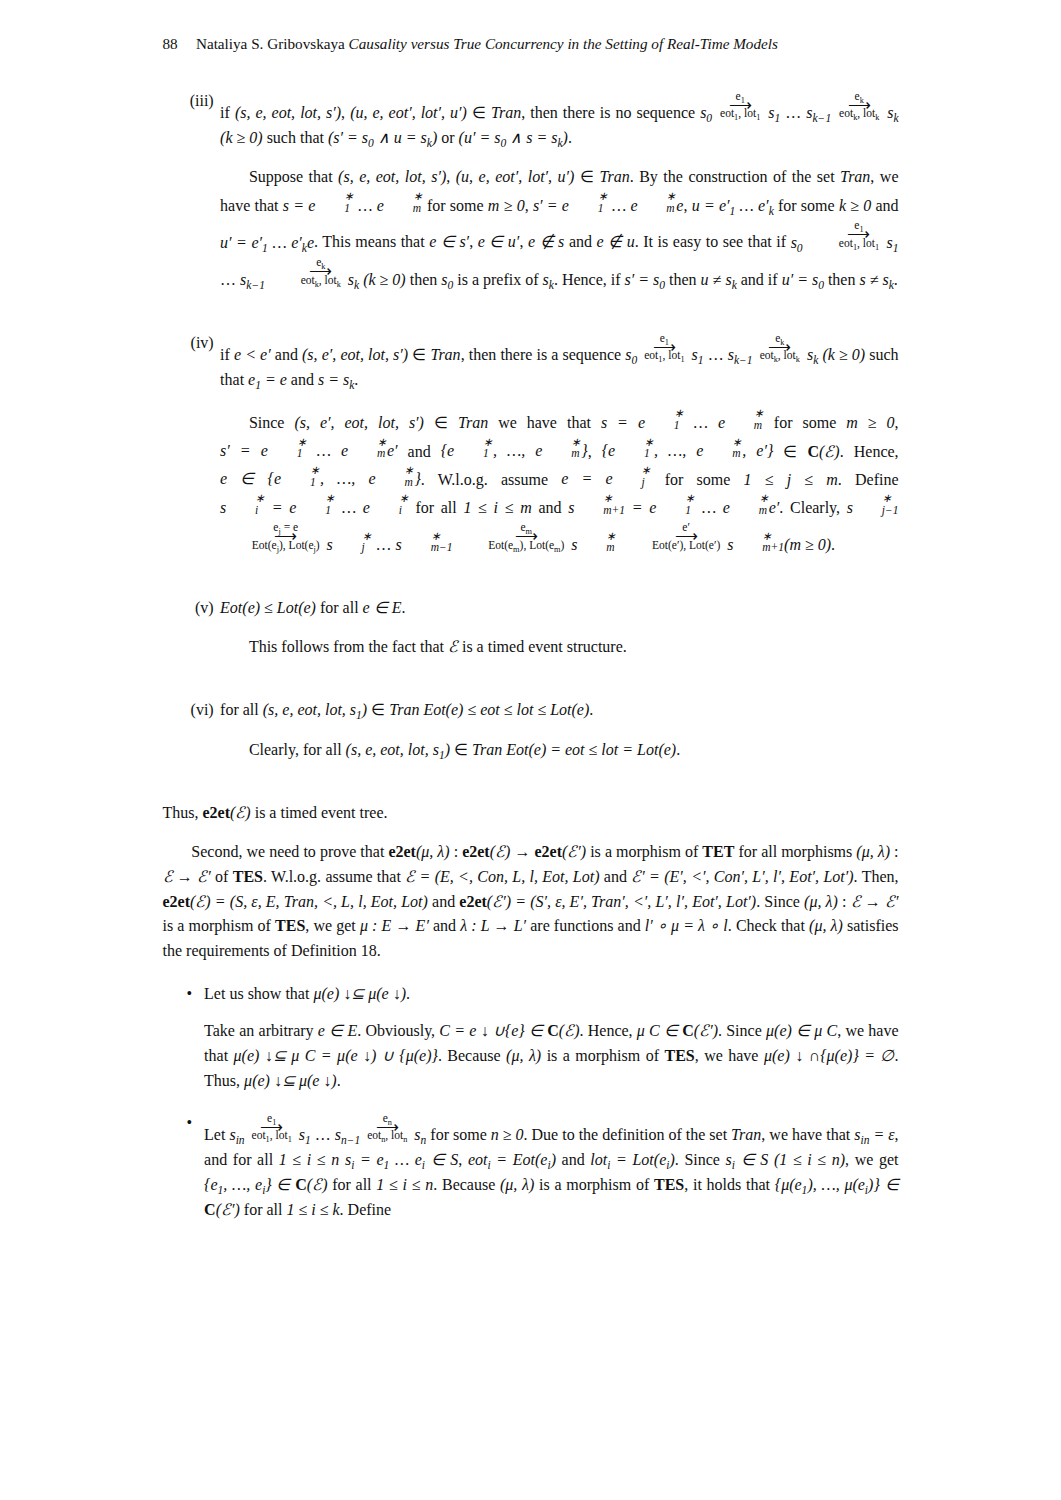88 Nataliya S. Gribovskaya Causality versus True Concurrency in the Setting of Real-Time Models
(iii)
if (s, e, eot, lot, s′), (u, e, eot′, lot′, u′) ∈ Tran, then there is no sequence s0 e1⟶eot1, lot1 s1 … sk−1 ek⟶eotk, lotk sk (k ≥ 0) such that (s′ = s0 ∧ u = sk) or (u′ = s0 ∧ s = sk).
Suppose that (s, e, eot, lot, s′), (u, e, eot′, lot′, u′) ∈ Tran. By the construction of the set Tran, we have that s = e∗1 … e∗m for some m ≥ 0, s′ = e∗1 … e∗me, u = e′1 … e′k for some k ≥ 0 and u′ = e′1 … e′ke. This means that e ∈ s′, e ∈ u′, e ∉ s and e ∉ u. It is easy to see that if s0 e1⟶eot1, lot1 s1 … sk−1 ek⟶eotk, lotk sk (k ≥ 0) then s0 is a prefix of sk. Hence, if s′ = s0 then u ≠ sk and if u′ = s0 then s ≠ sk.
(iv)
if e < e′ and (s, e′, eot, lot, s′) ∈ Tran, then there is a sequence s0 e1⟶eot1, lot1 s1 … sk−1 ek⟶eotk, lotk sk (k ≥ 0) such that e1 = e and s = sk.
Since (s, e′, eot, lot, s′) ∈ Tran we have that s = e∗1 … e∗m for some m ≥ 0, s′ = e∗1 … e∗me′ and {e∗1, …, e∗m}, {e∗1, …, e∗m, e′} ∈ C(ℰ). Hence, e ∈ {e∗1, …, e∗m}. W.l.o.g. assume e = e∗j for some 1 ≤ j ≤ m. Define s∗i = e∗1 … e∗i for all 1 ≤ i ≤ m and s∗m+1 = e∗1 … e∗me′. Clearly, s∗j−1 ej = e⟶Eot(ej), Lot(ej) s∗j … s∗m−1 em⟶Eot(em), Lot(em) s∗m e′⟶Eot(e′), Lot(e′) s∗m+1(m ≥ 0).
(v)
Eot(e) ≤ Lot(e) for all e ∈ E.
This follows from the fact that ℰ is a timed event structure.
(vi)
for all (s, e, eot, lot, s1) ∈ Tran Eot(e) ≤ eot ≤ lot ≤ Lot(e).
Clearly, for all (s, e, eot, lot, s1) ∈ Tran Eot(e) = eot ≤ lot = Lot(e).
Thus, e2et(ℰ) is a timed event tree.
Second, we need to prove that e2et(μ, λ) : e2et(ℰ) → e2et(ℰ′) is a morphism of TET for all morphisms (μ, λ) : ℰ → ℰ′ of TES. W.l.o.g. assume that ℰ = (E, <, Con, L, l, Eot, Lot) and ℰ′ = (E′, <′, Con′, L′, l′, Eot′, Lot′). Then, e2et(ℰ) = (S, ε, E, Tran, <, L, l, Eot, Lot) and e2et(ℰ′) = (S′, ε, E′, Tran′, <′, L′, l′, Eot′, Lot′). Since (μ, λ) : ℰ → ℰ′ is a morphism of TES, we get μ : E → E′ and λ : L → L′ are functions and l′ ∘ μ = λ ∘ l. Check that (μ, λ) satisfies the requirements of Definition 18.
Let us show that μ(e) ↓⊆ μ(e ↓).
Take an arbitrary e ∈ E. Obviously, C = e ↓ ∪{e} ∈ C(ℰ). Hence, μ C ∈ C(ℰ′). Since μ(e) ∈ μ C, we have that μ(e) ↓⊆ μ C = μ(e ↓) ∪ {μ(e)}. Because (μ, λ) is a morphism of TES, we have μ(e) ↓ ∩{μ(e)} = ∅. Thus, μ(e) ↓⊆ μ(e ↓).
Let sin e1⟶eot1, lot1 s1 … sn−1 en⟶eotn, lotn sn for some n ≥ 0. Due to the definition of the set Tran, we have that sin = ε, and for all 1 ≤ i ≤ n si = e1 … ei ∈ S, eoti = Eot(ei) and loti = Lot(ei). Since si ∈ S (1 ≤ i ≤ n), we get {e1, …, ei} ∈ C(ℰ) for all 1 ≤ i ≤ n. Because (μ, λ) is a morphism of TES, it holds that {μ(e1), …, μ(ei)} ∈ C(ℰ′) for all 1 ≤ i ≤ k. Define